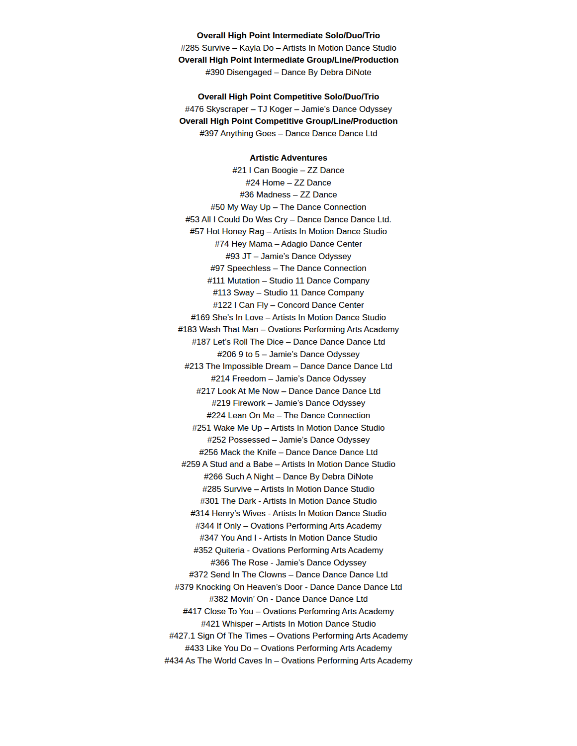Overall High Point Intermediate Solo/Duo/Trio
#285 Survive – Kayla Do – Artists In Motion Dance Studio
Overall High Point Intermediate Group/Line/Production
#390 Disengaged – Dance By Debra DiNote
Overall High Point Competitive Solo/Duo/Trio
#476 Skyscraper – TJ Koger – Jamie’s Dance Odyssey
Overall High Point Competitive Group/Line/Production
#397 Anything Goes – Dance Dance Dance Ltd
Artistic Adventures
#21 I Can Boogie – ZZ Dance
#24 Home – ZZ Dance
#36 Madness – ZZ Dance
#50 My Way Up – The Dance Connection
#53 All I Could Do Was Cry – Dance Dance Dance Ltd.
#57 Hot Honey Rag – Artists In Motion Dance Studio
#74 Hey Mama – Adagio Dance Center
#93 JT – Jamie’s Dance Odyssey
#97 Speechless – The Dance Connection
#111 Mutation – Studio 11 Dance Company
#113 Sway – Studio 11 Dance Company
#122 I Can Fly – Concord Dance Center
#169 She’s In Love – Artists In Motion Dance Studio
#183 Wash That Man – Ovations Performing Arts Academy
#187 Let’s Roll The Dice – Dance Dance Dance Ltd
#206 9 to 5 – Jamie’s Dance Odyssey
#213 The Impossible Dream – Dance Dance Dance Ltd
#214 Freedom – Jamie’s Dance Odyssey
#217 Look At Me Now – Dance Dance Dance Ltd
#219 Firework – Jamie’s Dance Odyssey
#224 Lean On Me – The Dance Connection
#251 Wake Me Up – Artists In Motion Dance Studio
#252 Possessed – Jamie’s Dance Odyssey
#256 Mack the Knife – Dance Dance Dance Ltd
#259 A Stud and a Babe – Artists In Motion Dance Studio
#266 Such A Night – Dance By Debra DiNote
#285 Survive – Artists In Motion Dance Studio
#301 The Dark - Artists In Motion Dance Studio
#314 Henry’s Wives - Artists In Motion Dance Studio
#344 If Only – Ovations Performing Arts Academy
#347 You And I - Artists In Motion Dance Studio
#352 Quiteria - Ovations Performing Arts Academy
#366 The Rose - Jamie’s Dance Odyssey
#372 Send In The Clowns – Dance Dance Dance Ltd
#379 Knocking On Heaven’s Door - Dance Dance Dance Ltd
#382 Movin’ On - Dance Dance Dance Ltd
#417 Close To You – Ovations Perfomring Arts Academy
#421 Whisper – Artists In Motion Dance Studio
#427.1 Sign Of The Times – Ovations Performing Arts Academy
#433 Like You Do – Ovations Performing Arts Academy
#434 As The World Caves In – Ovations Performing Arts Academy